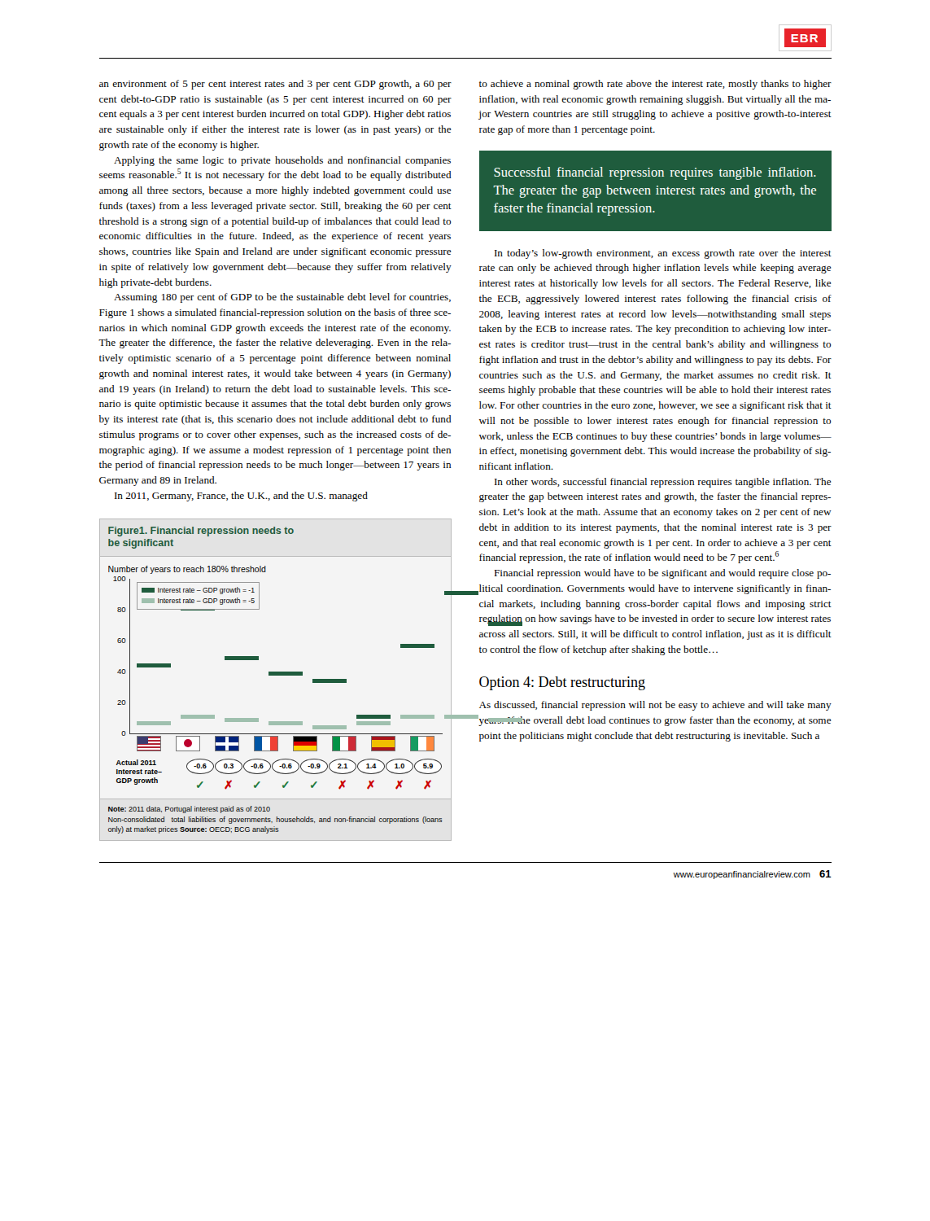EBR
an environment of 5 per cent interest rates and 3 per cent GDP growth, a 60 per cent debt-to-GDP ratio is sustainable (as 5 per cent interest incurred on 60 per cent equals a 3 per cent interest burden incurred on total GDP). Higher debt ratios are sustainable only if either the interest rate is lower (as in past years) or the growth rate of the economy is higher.
Applying the same logic to private households and nonfinancial companies seems reasonable.5 It is not necessary for the debt load to be equally distributed among all three sectors, because a more highly indebted government could use funds (taxes) from a less leveraged private sector. Still, breaking the 60 per cent threshold is a strong sign of a potential build-up of imbalances that could lead to economic difficulties in the future. Indeed, as the experience of recent years shows, countries like Spain and Ireland are under significant economic pressure in spite of relatively low government debt—because they suffer from relatively high private-debt burdens.
Assuming 180 per cent of GDP to be the sustainable debt level for countries, Figure 1 shows a simulated financial-repression solution on the basis of three scenarios in which nominal GDP growth exceeds the interest rate of the economy. The greater the difference, the faster the relative deleveraging. Even in the relatively optimistic scenario of a 5 percentage point difference between nominal growth and nominal interest rates, it would take between 4 years (in Germany) and 19 years (in Ireland) to return the debt load to sustainable levels. This scenario is quite optimistic because it assumes that the total debt burden only grows by its interest rate (that is, this scenario does not include additional debt to fund stimulus programs or to cover other expenses, such as the increased costs of demographic aging). If we assume a modest repression of 1 percentage point then the period of financial repression needs to be much longer—between 17 years in Germany and 89 in Ireland.
In 2011, Germany, France, the U.K., and the U.S. managed
Figure1. Financial repression needs to
be significant
Number of years to reach 180% threshold
100 80 60 40 20 0
Interest rate – GDP growth = -1
Interest rate – GDP growth = -5
Actual 2011
Interest rate–
GDP growth
-0.6
0.3
-0.6
-0.6
-0.9
2.1
1.4
1.0
5.9
✓
✗
✓
✓
✓
✗
✗
✗
✗
Note: 2011 data, Portugal interest paid as of 2010
Non-consolidated total liabilities of governments, households, and non-financial corporations (loans only) at market prices Source: OECD; BCG analysis
to achieve a nominal growth rate above the interest rate, mostly thanks to higher inflation, with real economic growth remaining sluggish. But virtually all the major Western countries are still struggling to achieve a positive growth-to-interest rate gap of more than 1 percentage point.
Successful financial repression requires tangible inflation. The greater the gap between interest rates and growth, the faster the financial repression.
In today’s low-growth environment, an excess growth rate over the interest rate can only be achieved through higher inflation levels while keeping average interest rates at historically low levels for all sectors. The Federal Reserve, like the ECB, aggressively lowered interest rates following the financial crisis of 2008, leaving interest rates at record low levels—notwithstanding small steps taken by the ECB to increase rates. The key precondition to achieving low interest rates is creditor trust—trust in the central bank’s ability and willingness to fight inflation and trust in the debtor’s ability and willingness to pay its debts. For countries such as the U.S. and Germany, the market assumes no credit risk. It seems highly probable that these countries will be able to hold their interest rates low. For other countries in the euro zone, however, we see a significant risk that it will not be possible to lower interest rates enough for financial repression to work, unless the ECB continues to buy these countries’ bonds in large volumes—in effect, monetising government debt. This would increase the probability of significant inflation.
In other words, successful financial repression requires tangible inflation. The greater the gap between interest rates and growth, the faster the financial repression. Let’s look at the math. Assume that an economy takes on 2 per cent of new debt in addition to its interest payments, that the nominal interest rate is 3 per cent, and that real economic growth is 1 per cent. In order to achieve a 3 per cent financial repression, the rate of inflation would need to be 7 per cent.6
Financial repression would have to be significant and would require close political coordination. Governments would have to intervene significantly in financial markets, including banning cross-border capital flows and imposing strict regulation on how savings have to be invested in order to secure low interest rates across all sectors. Still, it will be difficult to control inflation, just as it is difficult to control the flow of ketchup after shaking the bottle…
Option 4: Debt restructuring
As discussed, financial repression will not be easy to achieve and will take many years. If the overall debt load continues to grow faster than the economy, at some point the politicians might conclude that debt restructuring is inevitable. Such a
www.europeanfinancialreview.com 61